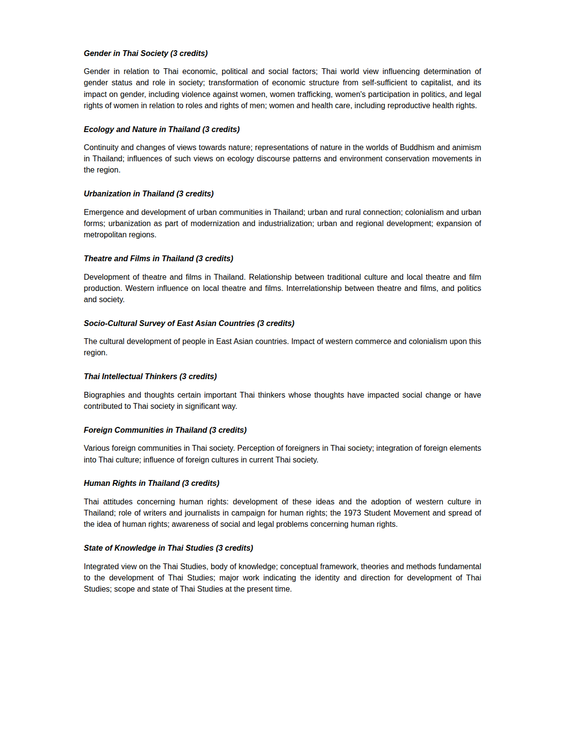Gender in Thai Society (3 credits)
Gender in relation to Thai economic, political and social factors; Thai world view influencing determination of gender status and role in society; transformation of economic structure from self-sufficient to capitalist, and its impact on gender, including violence against women, women trafficking, women's participation in politics, and legal rights of women in relation to roles and rights of men; women and health care, including reproductive health rights.
Ecology and Nature in Thailand (3 credits)
Continuity and changes of views towards nature; representations of nature in the worlds of Buddhism and animism in Thailand; influences of such views on ecology discourse patterns and environment conservation movements in the region.
Urbanization in Thailand (3 credits)
Emergence and development of urban communities in Thailand; urban and rural connection; colonialism and urban forms; urbanization as part of modernization and industrialization; urban and regional development; expansion of metropolitan regions.
Theatre and Films in Thailand (3 credits)
Development of theatre and films in Thailand. Relationship between traditional culture and local theatre and film production. Western influence on local theatre and films. Interrelationship between theatre and films, and politics and society.
Socio-Cultural Survey of East Asian Countries (3 credits)
The cultural development of people in East Asian countries. Impact of western commerce and colonialism upon this region.
Thai Intellectual Thinkers (3 credits)
Biographies and thoughts certain important Thai thinkers whose thoughts have impacted social change or have contributed to Thai society in significant way.
Foreign Communities in Thailand (3 credits)
Various foreign communities in Thai society. Perception of foreigners in Thai society; integration of foreign elements into Thai culture; influence of foreign cultures in current Thai society.
Human Rights in Thailand (3 credits)
Thai attitudes concerning human rights: development of these ideas and the adoption of western culture in Thailand; role of writers and journalists in campaign for human rights; the 1973 Student Movement and spread of the idea of human rights; awareness of social and legal problems concerning human rights.
State of Knowledge in Thai Studies (3 credits)
Integrated view on the Thai Studies, body of knowledge; conceptual framework, theories and methods fundamental to the development of Thai Studies; major work indicating the identity and direction for development of Thai Studies; scope and state of Thai Studies at the present time.